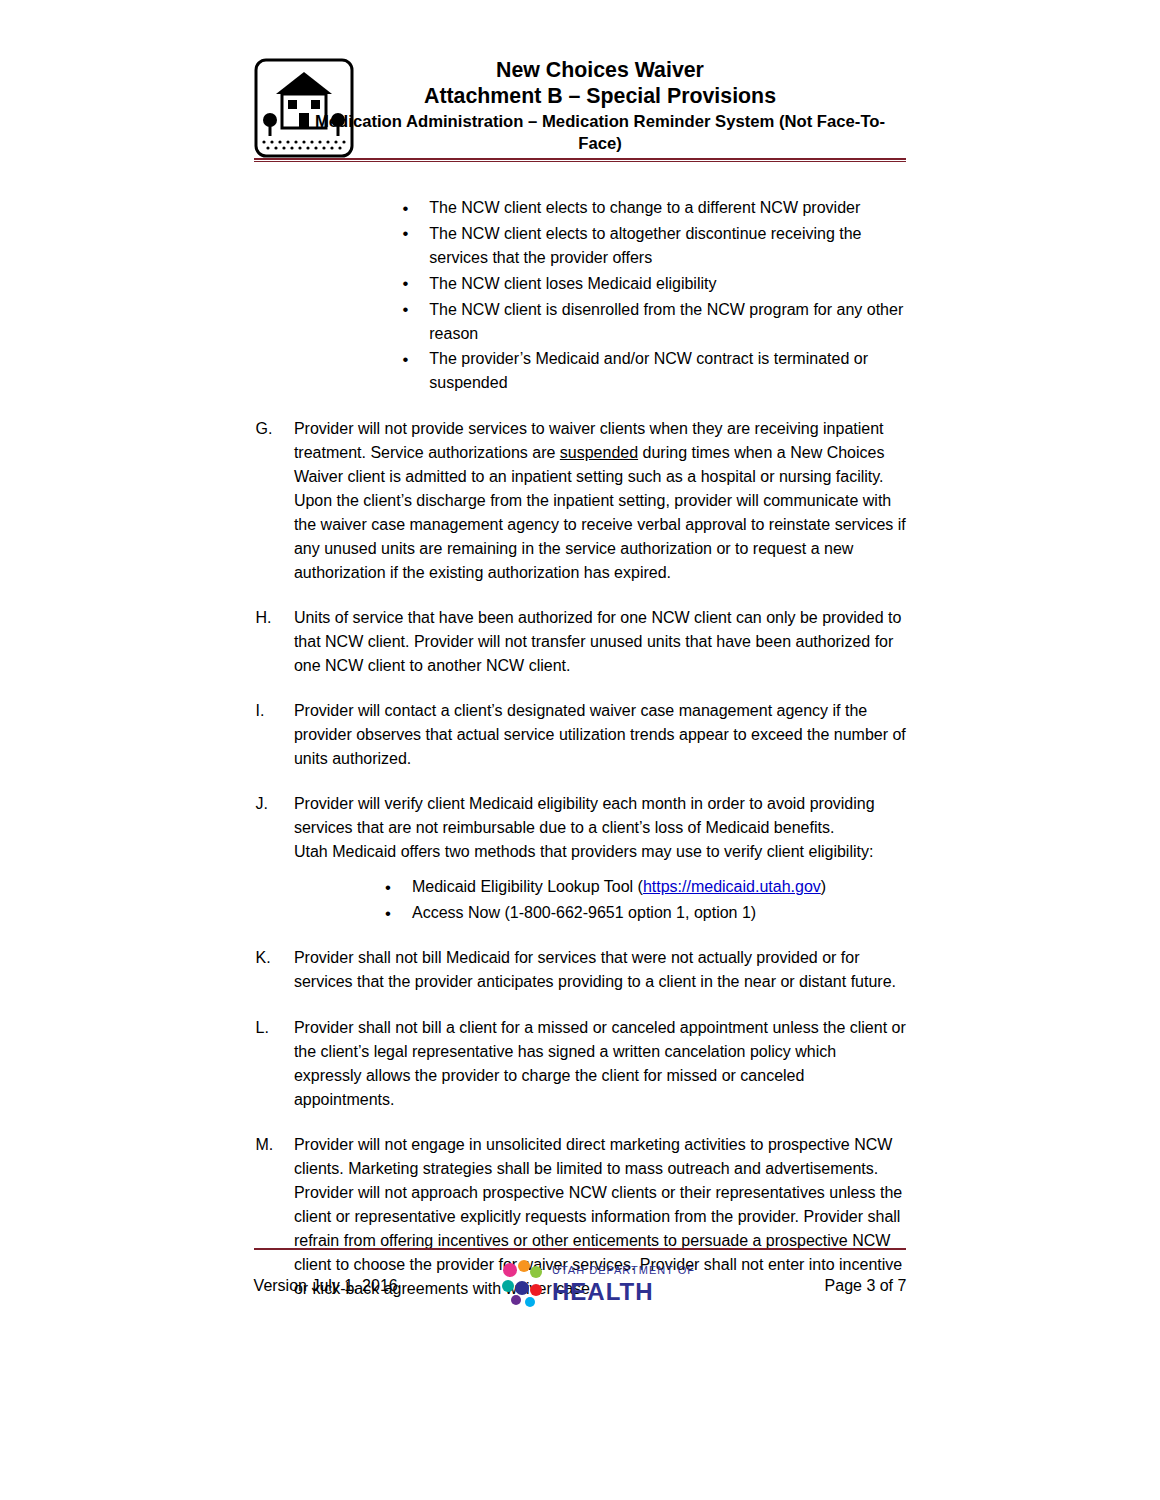New Choices Waiver
Attachment B – Special Provisions
Medication Administration – Medication Reminder System (Not Face-To-Face)
The NCW client elects to change to a different NCW provider
The NCW client elects to altogether discontinue receiving the services that the provider offers
The NCW client loses Medicaid eligibility
The NCW client is disenrolled from the NCW program for any other reason
The provider’s Medicaid and/or NCW contract is terminated or suspended
G. Provider will not provide services to waiver clients when they are receiving inpatient treatment. Service authorizations are suspended during times when a New Choices Waiver client is admitted to an inpatient setting such as a hospital or nursing facility. Upon the client’s discharge from the inpatient setting, provider will communicate with the waiver case management agency to receive verbal approval to reinstate services if any unused units are remaining in the service authorization or to request a new authorization if the existing authorization has expired.
H. Units of service that have been authorized for one NCW client can only be provided to that NCW client. Provider will not transfer unused units that have been authorized for one NCW client to another NCW client.
I. Provider will contact a client’s designated waiver case management agency if the provider observes that actual service utilization trends appear to exceed the number of units authorized.
J. Provider will verify client Medicaid eligibility each month in order to avoid providing services that are not reimbursable due to a client’s loss of Medicaid benefits.
Utah Medicaid offers two methods that providers may use to verify client eligibility:
Medicaid Eligibility Lookup Tool (https://medicaid.utah.gov)
Access Now (1-800-662-9651 option 1, option 1)
K. Provider shall not bill Medicaid for services that were not actually provided or for services that the provider anticipates providing to a client in the near or distant future.
L. Provider shall not bill a client for a missed or canceled appointment unless the client or the client’s legal representative has signed a written cancelation policy which expressly allows the provider to charge the client for missed or canceled appointments.
M. Provider will not engage in unsolicited direct marketing activities to prospective NCW clients. Marketing strategies shall be limited to mass outreach and advertisements. Provider will not approach prospective NCW clients or their representatives unless the client or representative explicitly requests information from the provider. Provider shall refrain from offering incentives or other enticements to persuade a prospective NCW client to choose the provider for waiver services. Provider shall not enter into incentive or kick-back agreements with waiver case
Version July 1, 2016
UTAH DEPARTMENT OF HEALTH
Page 3 of 7